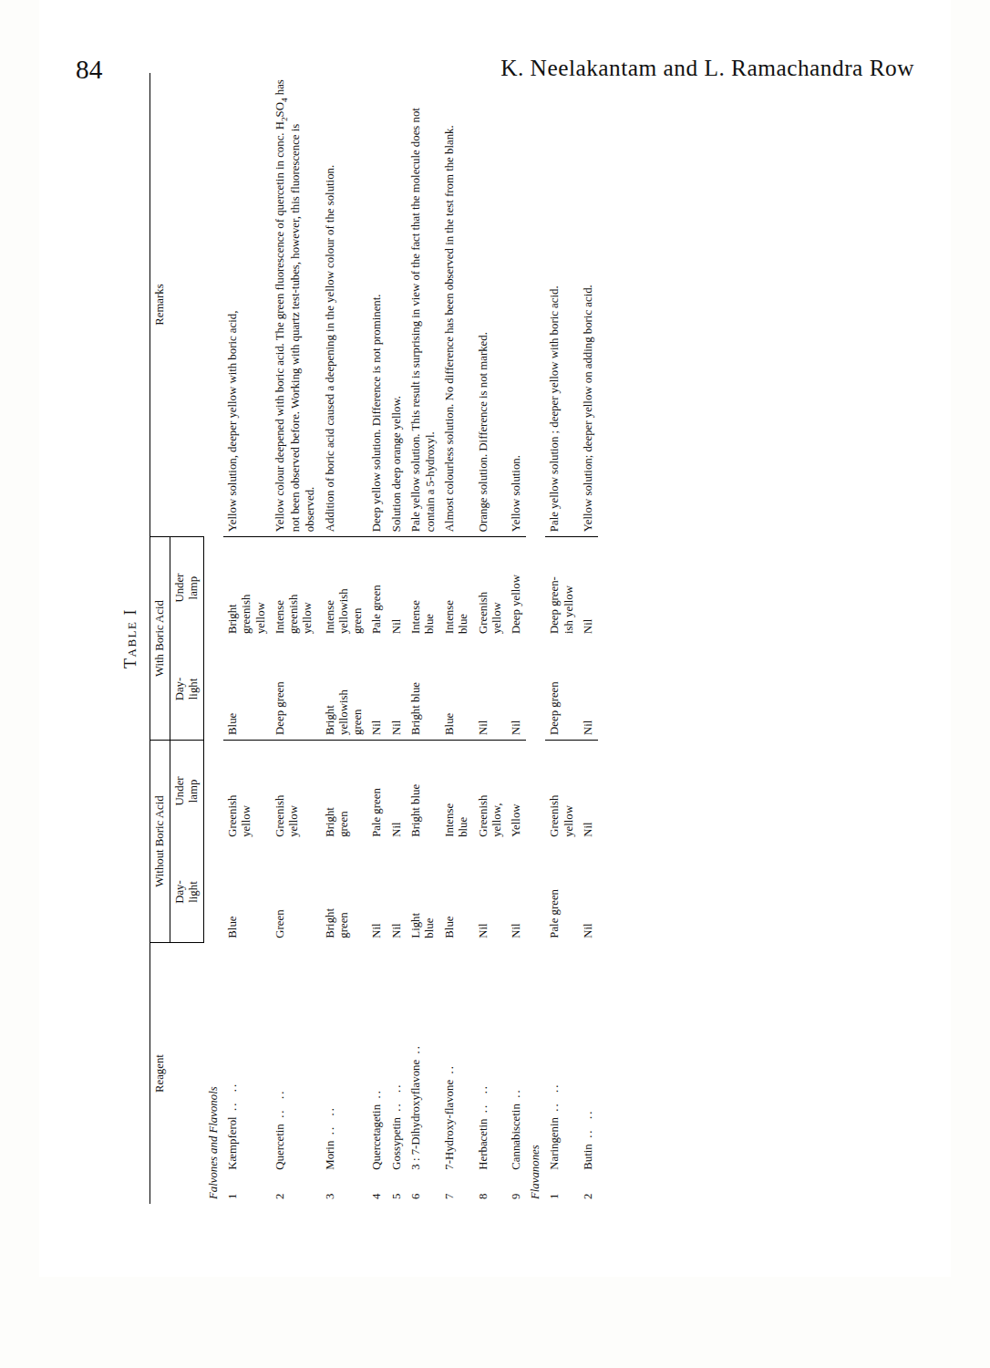84
K. Neelakantam and L. Ramachandra Row
Table I
| Reagent | Without Boric Acid | With Boric Acid | Remarks |
| --- | --- | --- | --- |
| Day- light | Under lamp | Day- light | Under lamp |
| Falvones and Flavonols |
| 1 | Kæmpferol .. .. | Blue | Greenish yellow | Blue | Bright greenish yellow | Yellow solution, deeper yellow with boric acid, |
| 2 | Quercetin .. .. | Green | Greenish yellow | Deep green | Intense greenish yellow | Yellow colour deepened with boric acid. The green fluorescence of quercetin in conc. H 2 SO 4 has not been observed before. Working with quartz test-tubes, however, this fluorescence is observed. |
| 3 | Morin .. .. | Bright green | Bright green | Bright yellowish green | Intense yellowish green | Addition of boric acid caused a deepening in the yellow colour of the solution. |
| 4 | Quercetagetin .. | Nil | Pale green | Nil | Pale green | Deep yellow solution. Difference is not prominent. |
| 5 | Gossypetin .. .. | Nil | Nil | Nil | Nil | Solution deep orange yellow. |
| 6 | 3 : 7-Dihydroxyflavone .. | Light blue | Bright blue | Bright blue | Intense blue | Pale yellow solution. This result is surprising in view of the fact that the molecule does not contain a 5-hydroxyl. |
| 7 | 7-Hydroxy-flavone .. | Blue | Intense blue | Blue | Intense blue | Almost colourless solution. No difference has been observed in the test from the blank. |
| 8 | Herbacetin .. .. | Nil | Greenish yellow, | Nil | Greenish yellow | Orange solution. Difference is not marked. |
| 9 | Cannabiscetin .. | Nil | Yellow | Nil | Deep yellow | Yellow solution. |
| Flavanones |
| 1 | Naringenin .. .. | Pale green | Greenish yellow | Deep green | Deep green- ish yellow | Pale yellow solution ; deeper yellow with boric acid. |
| 2 | Butin .. .. | Nil | Nil | Nil | Nil | Yellow solution; deeper yellow on adding boric acid. |